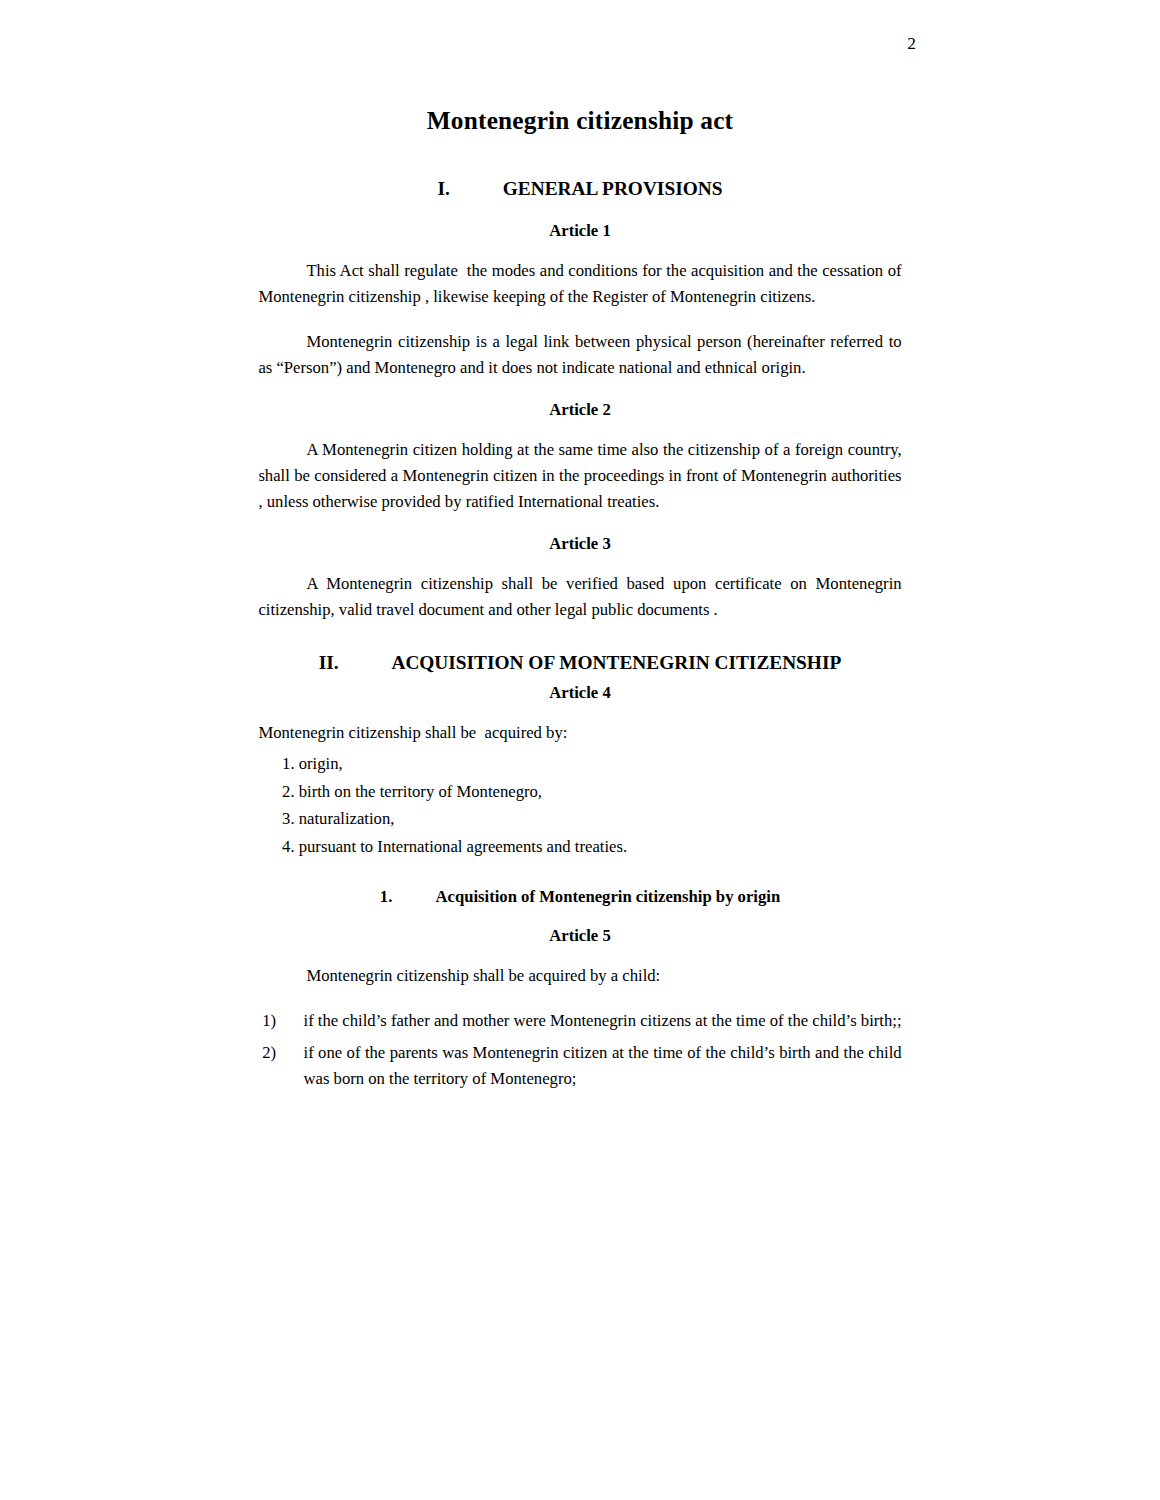2
Montenegrin citizenship act
I. GENERAL PROVISIONS
Article 1
This Act shall regulate the modes and conditions for the acquisition and the cessation of Montenegrin citizenship , likewise keeping of the Register of Montenegrin citizens.
Montenegrin citizenship is a legal link between physical person (hereinafter referred to as “Person”) and Montenegro and it does not indicate national and ethnical origin.
Article 2
A Montenegrin citizen holding at the same time also the citizenship of a foreign country, shall be considered a Montenegrin citizen in the proceedings in front of Montenegrin authorities , unless otherwise provided by ratified International treaties.
Article 3
A Montenegrin citizenship shall be verified based upon certificate on Montenegrin citizenship, valid travel document and other legal public documents .
II. ACQUISITION OF MONTENEGRIN CITIZENSHIP
Article 4
Montenegrin citizenship shall be acquired by:
origin,
birth on the territory of Montenegro,
naturalization,
pursuant to International agreements and treaties.
1. Acquisition of Montenegrin citizenship by origin
Article 5
Montenegrin citizenship shall be acquired by a child:
if the child’s father and mother were Montenegrin citizens at the time of the child’s birth;;
if one of the parents was Montenegrin citizen at the time of the child’s birth and the child was born on the territory of Montenegro;